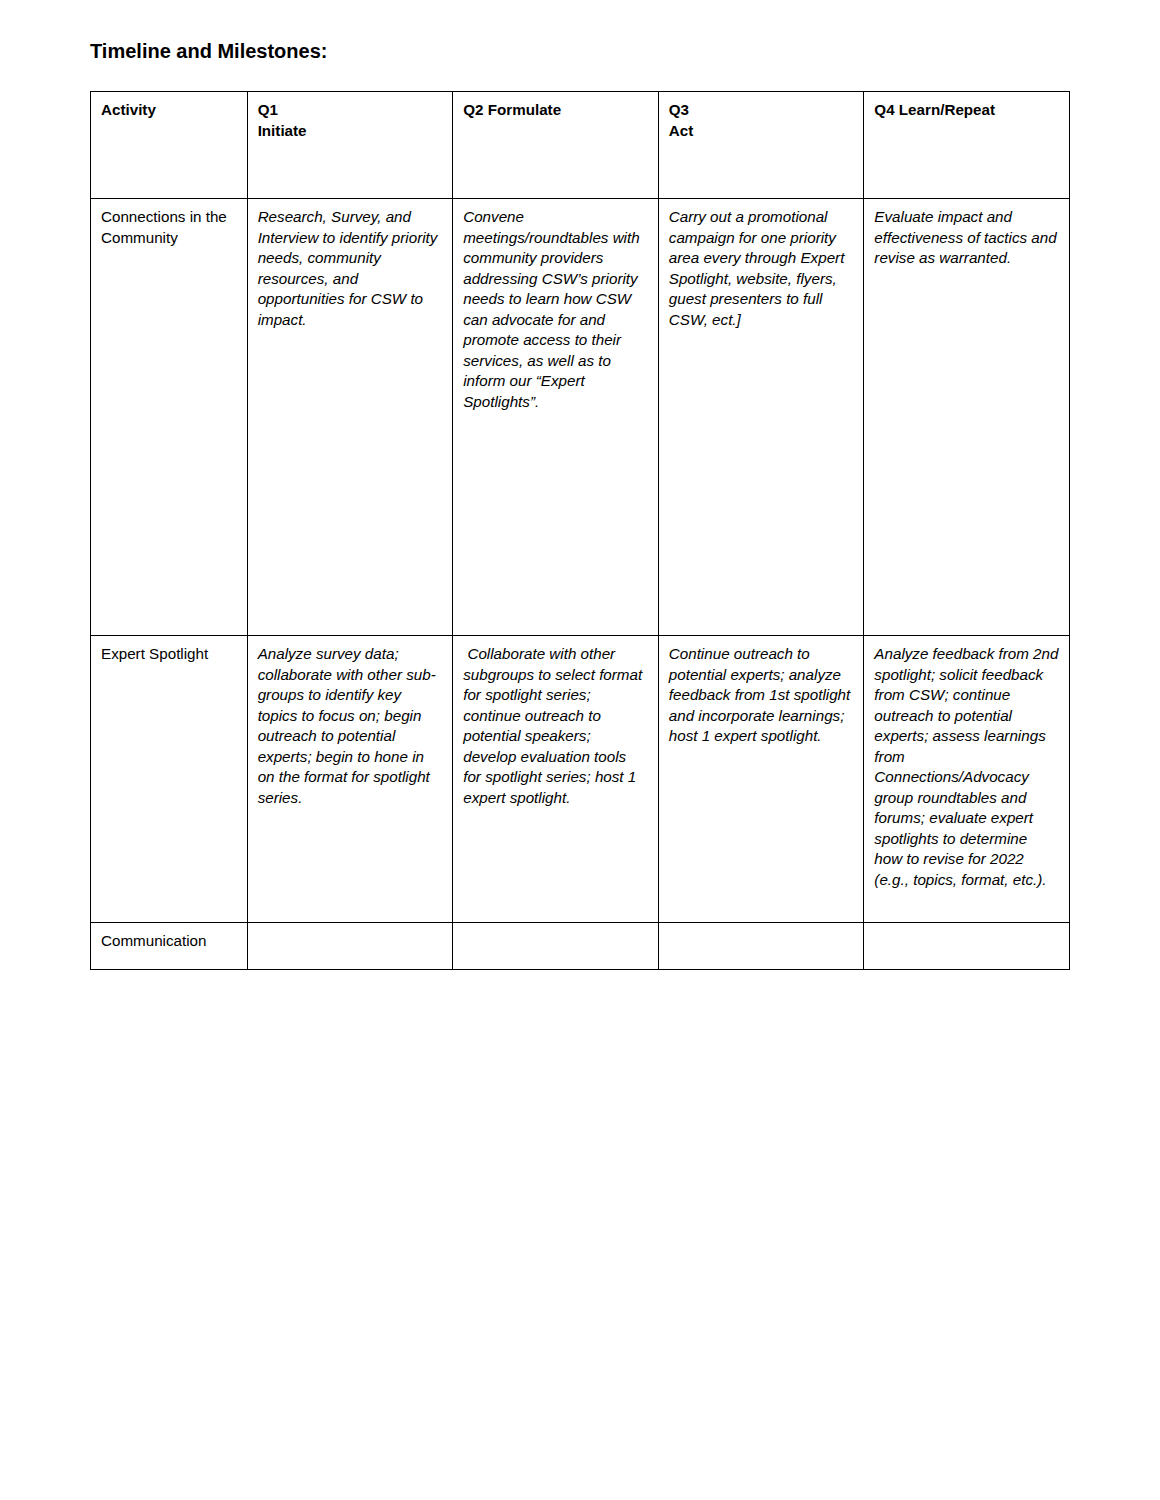Timeline and Milestones:
| Activity | Q1 Initiate | Q2 Formulate | Q3 Act | Q4 Learn/Repeat |
| --- | --- | --- | --- | --- |
| Connections in the Community | Research, Survey, and Interview to identify priority needs, community resources, and opportunities for CSW to impact. | Convene meetings/roundtables with community providers addressing CSW’s priority needs to learn how CSW can advocate for and promote access to their services, as well as to inform our “Expert Spotlights”. | Carry out a promotional campaign for one priority area every through Expert Spotlight, website, flyers, guest presenters to full CSW, ect.] | Evaluate impact and effectiveness of tactics and revise as warranted. |
| Expert Spotlight | Analyze survey data; collaborate with other sub-groups to identify key topics to focus on; begin outreach to potential experts; begin to hone in on the format for spotlight series. | Collaborate with other subgroups to select format for spotlight series; continue outreach to potential speakers; develop evaluation tools for spotlight series; host 1 expert spotlight. | Continue outreach to potential experts; analyze feedback from 1st spotlight and incorporate learnings; host 1 expert spotlight. | Analyze feedback from 2nd spotlight; solicit feedback from CSW; continue outreach to potential experts; assess learnings from Connections/Advocacy group roundtables and forums; evaluate expert spotlights to determine how to revise for 2022 (e.g., topics, format, etc.). |
| Communication | | | | |